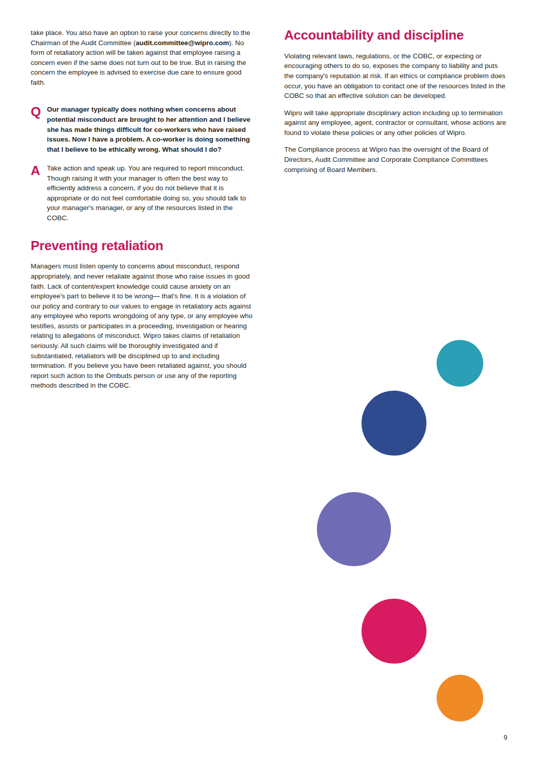take place. You also have an option to raise your concerns directly to the Chairman of the Audit Committee (audit.committee@wipro.com). No form of retaliatory action will be taken against that employee raising a concern even if the same does not turn out to be true. But in raising the concern the employee is advised to exercise due care to ensure good faith.
Q
Our manager typically does nothing when concerns about potential misconduct are brought to her attention and I believe she has made things difficult for co-workers who have raised issues. Now I have a problem. A co-worker is doing something that I believe to be ethically wrong. What should I do?
A
Take action and speak up. You are required to report misconduct. Though raising it with your manager is often the best way to efficiently address a concern, if you do not believe that it is appropriate or do not feel comfortable doing so, you should talk to your manager's manager, or any of the resources listed in the COBC.
Preventing retaliation
Managers must listen openly to concerns about misconduct, respond appropriately, and never retaliate against those who raise issues in good faith. Lack of content/expert knowledge could cause anxiety on an employee's part to believe it to be wrong— that's fine. It is a violation of our policy and contrary to our values to engage in retaliatory acts against any employee who reports wrongdoing of any type, or any employee who testifies, assists or participates in a proceeding, investigation or hearing relating to allegations of misconduct. Wipro takes claims of retaliation seriously. All such claims will be thoroughly investigated and if substantiated, retaliators will be disciplined up to and including termination. If you believe you have been retaliated against, you should report such action to the Ombuds person or use any of the reporting methods described in the COBC.
Accountability and discipline
Violating relevant laws, regulations, or the COBC, or expecting or encouraging others to do so, exposes the company to liability and puts the company's reputation at risk. If an ethics or compliance problem does occur, you have an obligation to contact one of the resources listed in the COBC so that an effective solution can be developed.
Wipro will take appropriate disciplinary action including up to termination against any employee, agent, contractor or consultant, whose actions are found to violate these policies or any other policies of Wipro.
The Compliance process at Wipro has the oversight of the Board of Directors, Audit Committee and Corporate Compliance Committees comprising of Board Members.
9